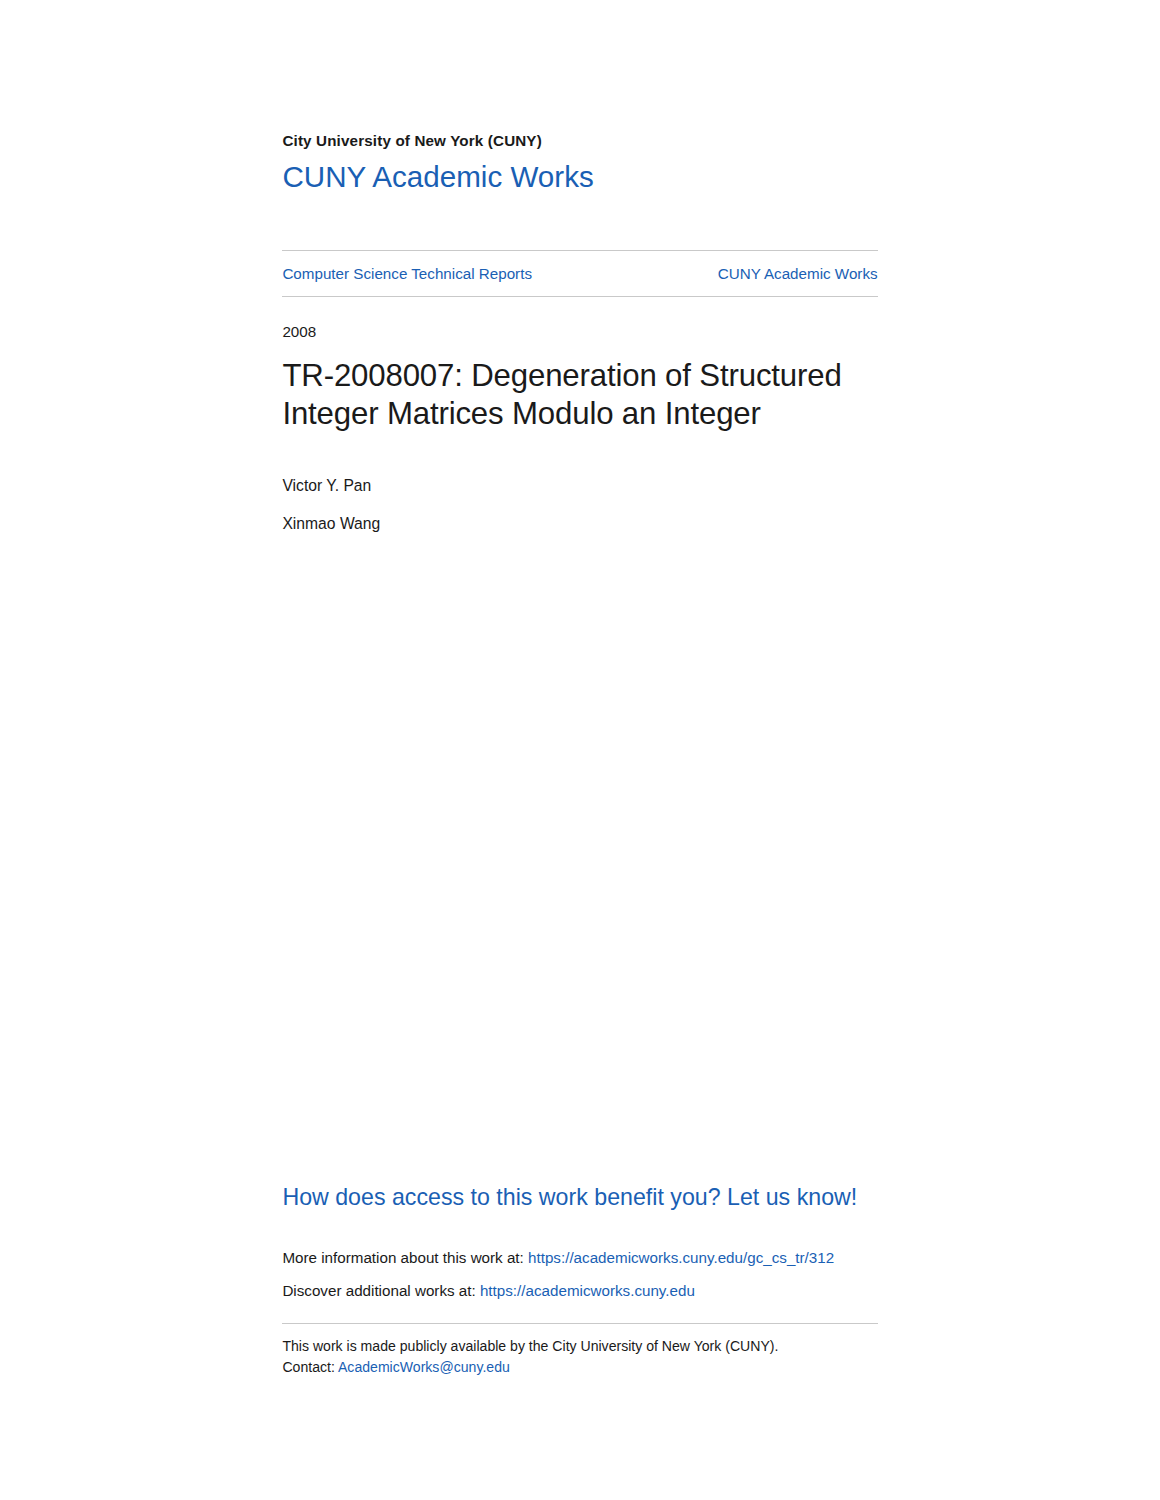City University of New York (CUNY)
CUNY Academic Works
Computer Science Technical Reports CUNY Academic Works
2008
TR-2008007: Degeneration of Structured Integer Matrices Modulo an Integer
Victor Y. Pan
Xinmao Wang
How does access to this work benefit you? Let us know!
More information about this work at: https://academicworks.cuny.edu/gc_cs_tr/312
Discover additional works at: https://academicworks.cuny.edu
This work is made publicly available by the City University of New York (CUNY).
Contact: AcademicWorks@cuny.edu